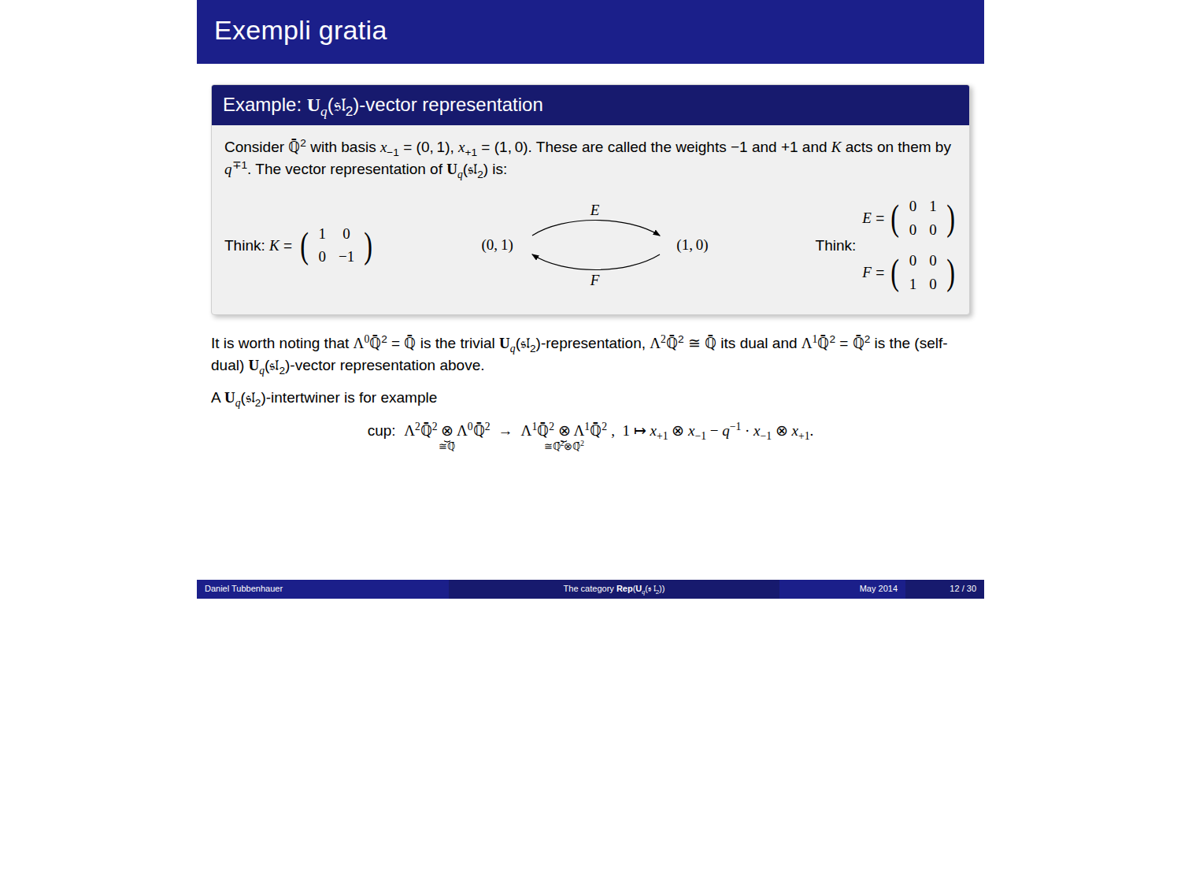Exempli gratia
Example: Uq(𝔰𝔩2)-vector representation
Consider ℚ̄2 with basis x−1 = (0, 1), x+1 = (1, 0). These are called the weights −1 and +1 and K acts on them by q∓1. The vector representation of Uq(𝔰𝔩2) is:
Think: K = (
| 1 | 0 |
| 0 | −1 |
)
(0, 1) (1, 0) E F
Think:
E = (
| 0 | 1 |
| 0 | 0 |
)
F = (
| 0 | 0 |
| 1 | 0 |
)
It is worth noting that Λ0 ℚ̄2 = ℚ̄ is the trivial Uq(𝔰𝔩2)-representation, Λ2 ℚ̄2 ≅ ℚ̄ its dual and Λ1 ℚ̄2 = ℚ̄2 is the (self-dual) Uq(𝔰𝔩2)-vector representation above.
A Uq(𝔰𝔩2)-intertwiner is for example
cup: Λ2ℚ̄2 ⊗ Λ0ℚ̄2 ⏟ ≅ℚ̄ → Λ1ℚ̄2 ⊗ Λ1ℚ̄2 ⏟ ≅ℚ̄2⊗ℚ̄2 , 1 ↦ x+1 ⊗ x−1 − q−1 · x−1 ⊗ x+1.
Daniel Tubbenhauer
The category Rep(Uq(𝔰 𝔩2))
May 2014
12 / 30